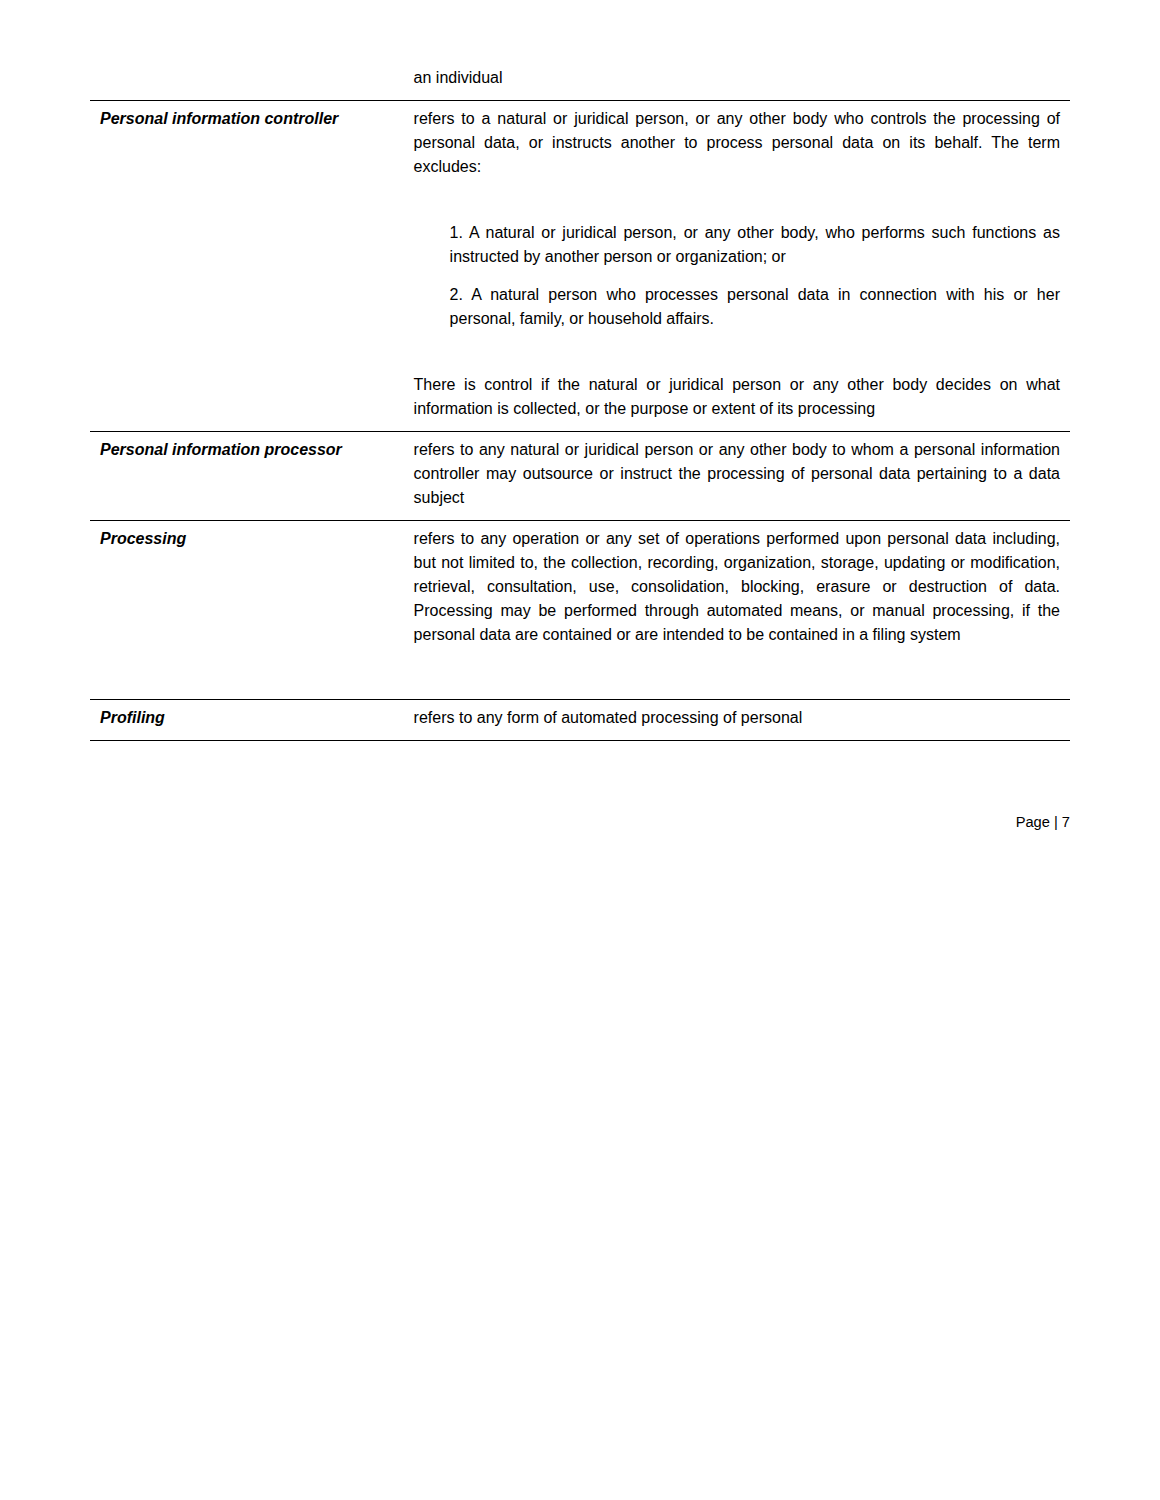| | an individual |
| Personal information controller | refers to a natural or juridical person, or any other body who controls the processing of personal data, or instructs another to process personal data on its behalf. The term excludes: 1. A natural or juridical person, or any other body, who performs such functions as instructed by another person or organization; or 2. A natural person who processes personal data in connection with his or her personal, family, or household affairs. There is control if the natural or juridical person or any other body decides on what information is collected, or the purpose or extent of its processing |
| Personal information processor | refers to any natural or juridical person or any other body to whom a personal information controller may outsource or instruct the processing of personal data pertaining to a data subject |
| Processing | refers to any operation or any set of operations performed upon personal data including, but not limited to, the collection, recording, organization, storage, updating or modification, retrieval, consultation, use, consolidation, blocking, erasure or destruction of data. Processing may be performed through automated means, or manual processing, if the personal data are contained or are intended to be contained in a filing system |
| Profiling | refers to any form of automated processing of personal |
Page | 7